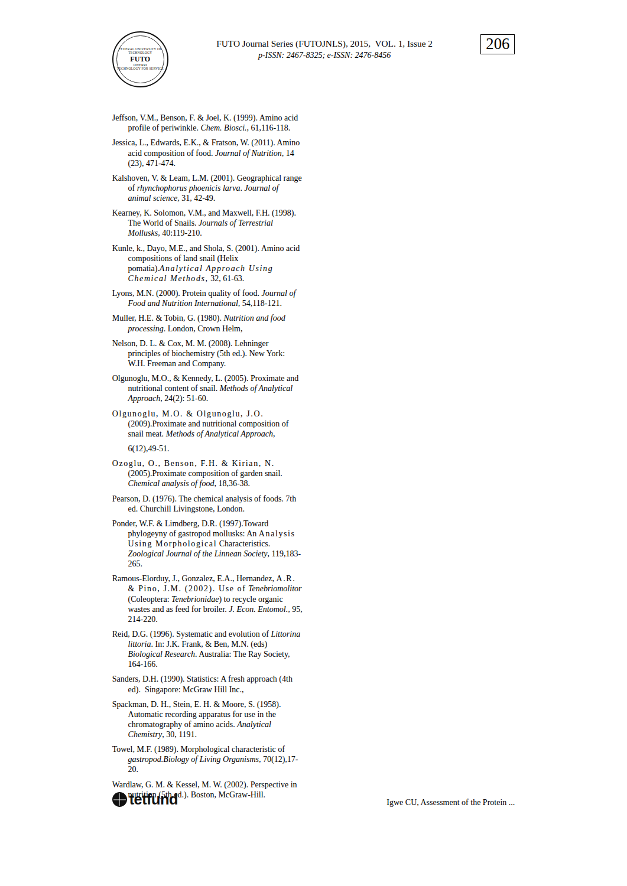FEDERAL UNIVERSITY OF TECHNOLOGY FUTO OWERRI
TECHNOLOGY FOR SERVICE
FUTO Journal Series (FUTOJNLS), 2015, VOL. 1, Issue 2
p-ISSN: 2467-8325; e-ISSN: 2476-8456
206
Jeffson, V.M., Benson, F. & Joel, K. (1999). Amino acid profile of periwinkle. Chem. Biosci., 61,116-118.
Jessica, L., Edwards, E.K., & Fratson, W. (2011). Amino acid composition of food. Journal of Nutrition, 14 (23), 471-474.
Kalshoven, V. & Leam, L.M. (2001). Geographical range of rhynchophorus phoenicis larva. Journal of animal science, 31, 42-49.
Kearney, K. Solomon, V.M., and Maxwell, F.H. (1998). The World of Snails. Journals of Terrestrial Mollusks, 40:119-210.
Kunle, k., Dayo, M.E., and Shola, S. (2001). Amino acid compositions of land snail (Helix pomatia).Analytical Approach Using Chemical Methods, 32, 61-63.
Lyons, M.N. (2000). Protein quality of food. Journal of Food and Nutrition International, 54,118-121.
Muller, H.E. & Tobin, G. (1980). Nutrition and food processing. London, Crown Helm,
Nelson, D. L. & Cox, M. M. (2008). Lehninger principles of biochemistry (5th ed.). New York: W.H. Freeman and Company.
Olgunoglu, M.O., & Kennedy, L. (2005). Proximate and nutritional content of snail. Methods of Analytical Approach, 24(2): 51-60.
Olgunoglu, M.O. & Olgunoglu, J.O. (2009).Proximate and nutritional composition of snail meat. Methods of Analytical Approach,
6(12),49-51.
Ozoglu, O., Benson, F.H. & Kirian, N. (2005).Proximate composition of garden snail. Chemical analysis of food, 18,36-38.
Pearson, D. (1976). The chemical analysis of foods. 7th ed. Churchill Livingstone, London.
Ponder, W.F. & Limdberg, D.R. (1997).Toward phylogeyny of gastropod mollusks: An Analysis Using Morphological Characteristics. Zoological Journal of the Linnean Society, 119,183-265.
Ramous-Elorduy, J., Gonzalez, E.A., Hernandez, A.R. & Pino, J.M. (2002). Use of Tenebriomolitor (Coleoptera: Tenebrionidae) to recycle organic wastes and as feed for broiler. J. Econ. Entomol., 95, 214-220.
Reid, D.G. (1996). Systematic and evolution of Littorina littoria. In: J.K. Frank, & Ben, M.N. (eds) Biological Research. Australia: The Ray Society, 164-166.
Sanders, D.H. (1990). Statistics: A fresh approach (4th ed). Singapore: McGraw Hill Inc.,
Spackman, D. H., Stein, E. H. & Moore, S. (1958). Automatic recording apparatus for use in the chromatography of amino acids. Analytical Chemistry, 30, 1191.
Towel, M.F. (1989). Morphological characteristic of gastropod.Biology of Living Organisms, 70(12),17-20.
Wardlaw, G. M. & Kessel, M. W. (2002). Perspective in nutrition (5th ed.). Boston, McGraw-Hill.
tetfund
Igwe CU, Assessment of the Protein ...